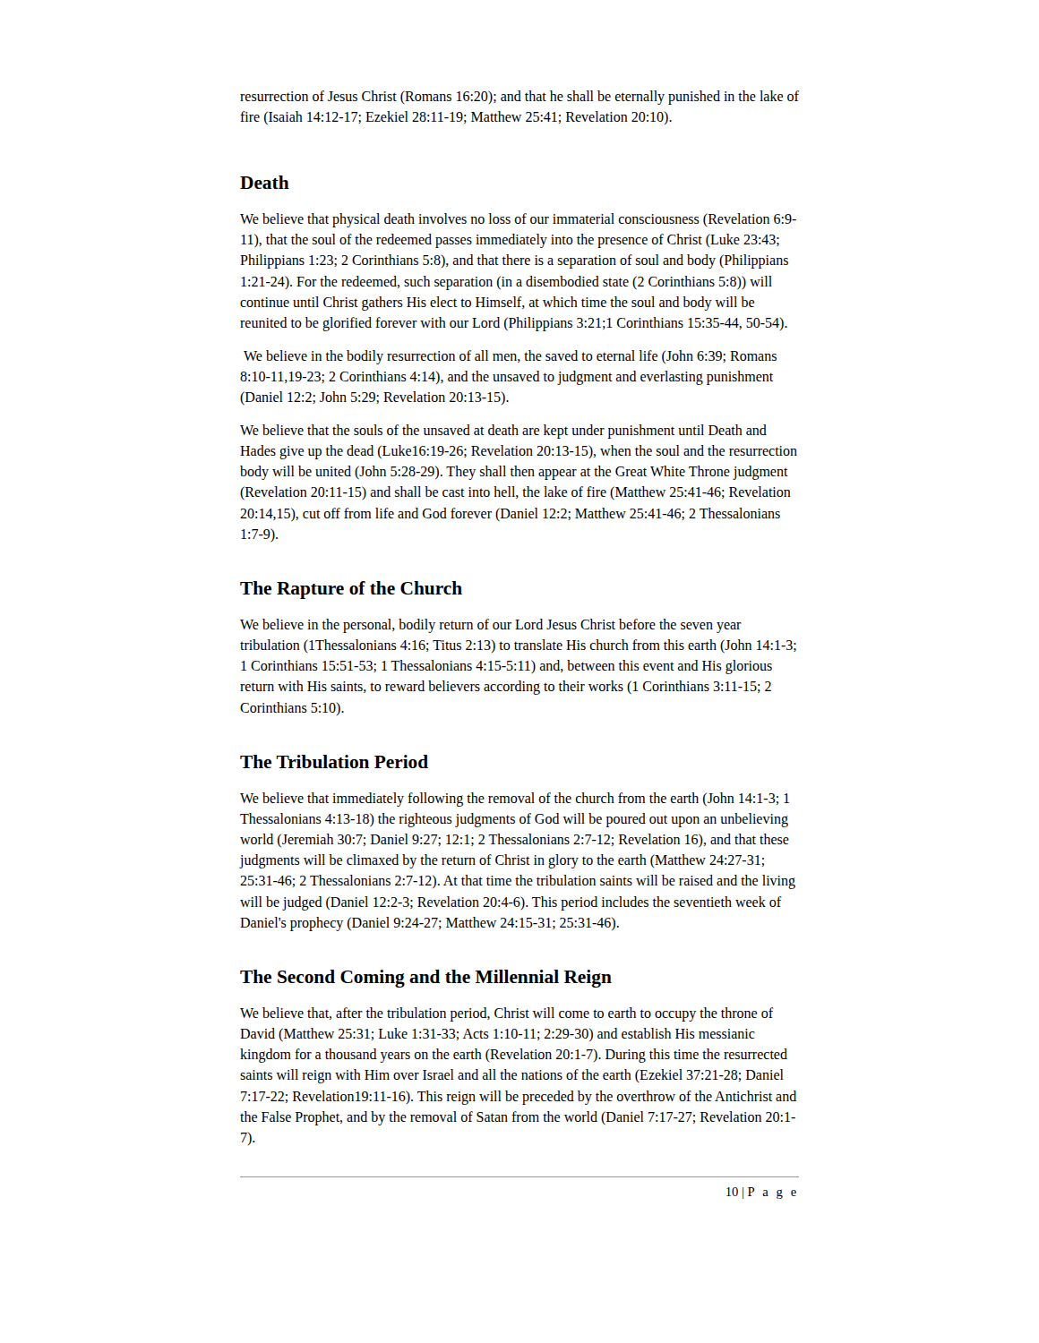resurrection of Jesus Christ (Romans 16:20); and that he shall be eternally punished in the lake of fire (Isaiah 14:12-17; Ezekiel 28:11-19; Matthew 25:41; Revelation 20:10).
Death
We believe that physical death involves no loss of our immaterial consciousness (Revelation 6:9-11), that the soul of the redeemed passes immediately into the presence of Christ (Luke 23:43; Philippians 1:23; 2 Corinthians 5:8), and that there is a separation of soul and body (Philippians 1:21-24). For the redeemed, such separation (in a disembodied state (2 Corinthians 5:8)) will continue until Christ gathers His elect to Himself, at which time the soul and body will be reunited to be glorified forever with our Lord (Philippians 3:21;1 Corinthians 15:35-44, 50-54).
We believe in the bodily resurrection of all men, the saved to eternal life (John 6:39; Romans 8:10-11,19-23; 2 Corinthians 4:14), and the unsaved to judgment and everlasting punishment (Daniel 12:2; John 5:29; Revelation 20:13-15).
We believe that the souls of the unsaved at death are kept under punishment until Death and Hades give up the dead (Luke16:19-26; Revelation 20:13-15), when the soul and the resurrection body will be united (John 5:28-29). They shall then appear at the Great White Throne judgment (Revelation 20:11-15) and shall be cast into hell, the lake of fire (Matthew 25:41-46; Revelation 20:14,15), cut off from life and God forever (Daniel 12:2; Matthew 25:41-46; 2 Thessalonians 1:7-9).
The Rapture of the Church
We believe in the personal, bodily return of our Lord Jesus Christ before the seven year tribulation (1Thessalonians 4:16; Titus 2:13) to translate His church from this earth (John 14:1-3; 1 Corinthians 15:51-53; 1 Thessalonians 4:15-5:11) and, between this event and His glorious return with His saints, to reward believers according to their works (1 Corinthians 3:11-15; 2 Corinthians 5:10).
The Tribulation Period
We believe that immediately following the removal of the church from the earth (John 14:1-3; 1 Thessalonians 4:13-18) the righteous judgments of God will be poured out upon an unbelieving world (Jeremiah 30:7; Daniel 9:27; 12:1; 2 Thessalonians 2:7-12; Revelation 16), and that these judgments will be climaxed by the return of Christ in glory to the earth (Matthew 24:27-31; 25:31-46; 2 Thessalonians 2:7-12). At that time the tribulation saints will be raised and the living will be judged (Daniel 12:2-3; Revelation 20:4-6). This period includes the seventieth week of Daniel's prophecy (Daniel 9:24-27; Matthew 24:15-31; 25:31-46).
The Second Coming and the Millennial Reign
We believe that, after the tribulation period, Christ will come to earth to occupy the throne of David (Matthew 25:31; Luke 1:31-33; Acts 1:10-11; 2:29-30) and establish His messianic kingdom for a thousand years on the earth (Revelation 20:1-7). During this time the resurrected saints will reign with Him over Israel and all the nations of the earth (Ezekiel 37:21-28; Daniel 7:17-22; Revelation19:11-16). This reign will be preceded by the overthrow of the Antichrist and the False Prophet, and by the removal of Satan from the world (Daniel 7:17-27; Revelation 20:1-7).
10 | P a g e